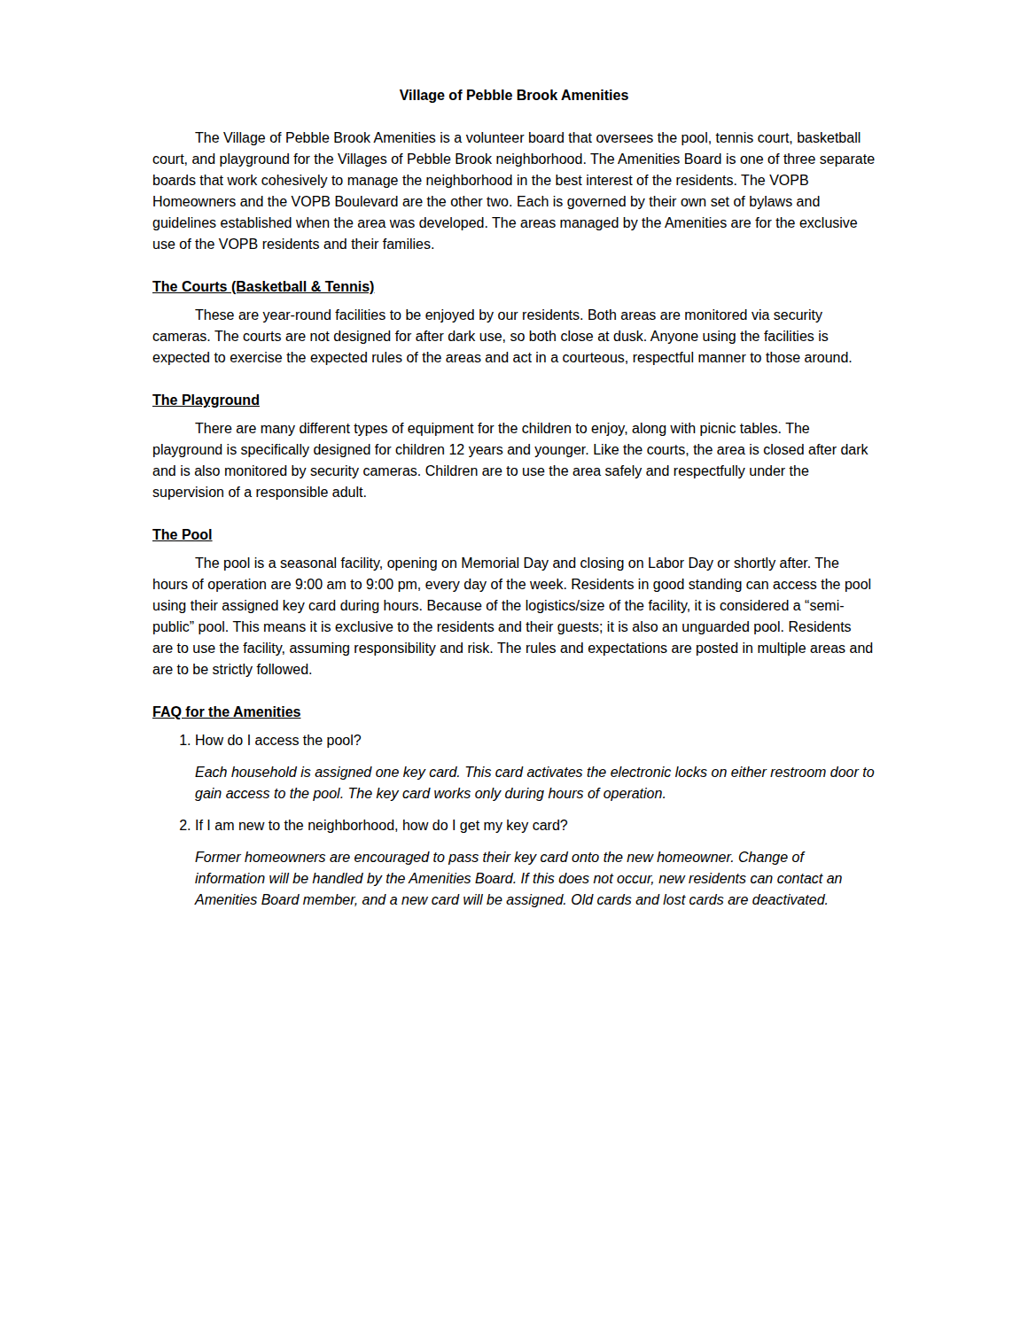Village of Pebble Brook Amenities
The Village of Pebble Brook Amenities is a volunteer board that oversees the pool, tennis court, basketball court, and playground for the Villages of Pebble Brook neighborhood. The Amenities Board is one of three separate boards that work cohesively to manage the neighborhood in the best interest of the residents. The VOPB Homeowners and the VOPB Boulevard are the other two. Each is governed by their own set of bylaws and guidelines established when the area was developed. The areas managed by the Amenities are for the exclusive use of the VOPB residents and their families.
The Courts (Basketball & Tennis)
These are year-round facilities to be enjoyed by our residents. Both areas are monitored via security cameras. The courts are not designed for after dark use, so both close at dusk. Anyone using the facilities is expected to exercise the expected rules of the areas and act in a courteous, respectful manner to those around.
The Playground
There are many different types of equipment for the children to enjoy, along with picnic tables. The playground is specifically designed for children 12 years and younger. Like the courts, the area is closed after dark and is also monitored by security cameras. Children are to use the area safely and respectfully under the supervision of a responsible adult.
The Pool
The pool is a seasonal facility, opening on Memorial Day and closing on Labor Day or shortly after. The hours of operation are 9:00 am to 9:00 pm, every day of the week. Residents in good standing can access the pool using their assigned key card during hours. Because of the logistics/size of the facility, it is considered a “semi-public” pool. This means it is exclusive to the residents and their guests; it is also an unguarded pool. Residents are to use the facility, assuming responsibility and risk. The rules and expectations are posted in multiple areas and are to be strictly followed.
FAQ for the Amenities
How do I access the pool?
Each household is assigned one key card. This card activates the electronic locks on either restroom door to gain access to the pool. The key card works only during hours of operation.
If I am new to the neighborhood, how do I get my key card?
Former homeowners are encouraged to pass their key card onto the new homeowner. Change of information will be handled by the Amenities Board. If this does not occur, new residents can contact an Amenities Board member, and a new card will be assigned. Old cards and lost cards are deactivated.